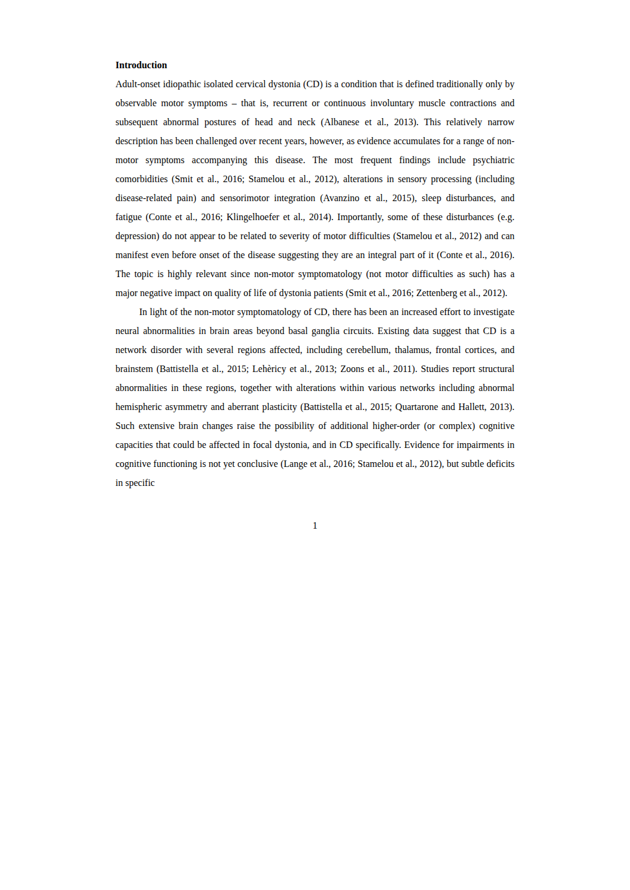Introduction
Adult-onset idiopathic isolated cervical dystonia (CD) is a condition that is defined traditionally only by observable motor symptoms – that is, recurrent or continuous involuntary muscle contractions and subsequent abnormal postures of head and neck (Albanese et al., 2013). This relatively narrow description has been challenged over recent years, however, as evidence accumulates for a range of non-motor symptoms accompanying this disease. The most frequent findings include psychiatric comorbidities (Smit et al., 2016; Stamelou et al., 2012), alterations in sensory processing (including disease-related pain) and sensorimotor integration (Avanzino et al., 2015), sleep disturbances, and fatigue (Conte et al., 2016; Klingelhoefer et al., 2014). Importantly, some of these disturbances (e.g. depression) do not appear to be related to severity of motor difficulties (Stamelou et al., 2012) and can manifest even before onset of the disease suggesting they are an integral part of it (Conte et al., 2016). The topic is highly relevant since non-motor symptomatology (not motor difficulties as such) has a major negative impact on quality of life of dystonia patients (Smit et al., 2016; Zettenberg et al., 2012).
In light of the non-motor symptomatology of CD, there has been an increased effort to investigate neural abnormalities in brain areas beyond basal ganglia circuits. Existing data suggest that CD is a network disorder with several regions affected, including cerebellum, thalamus, frontal cortices, and brainstem (Battistella et al., 2015; Lehèricy et al., 2013; Zoons et al., 2011). Studies report structural abnormalities in these regions, together with alterations within various networks including abnormal hemispheric asymmetry and aberrant plasticity (Battistella et al., 2015; Quartarone and Hallett, 2013). Such extensive brain changes raise the possibility of additional higher-order (or complex) cognitive capacities that could be affected in focal dystonia, and in CD specifically. Evidence for impairments in cognitive functioning is not yet conclusive (Lange et al., 2016; Stamelou et al., 2012), but subtle deficits in specific
1